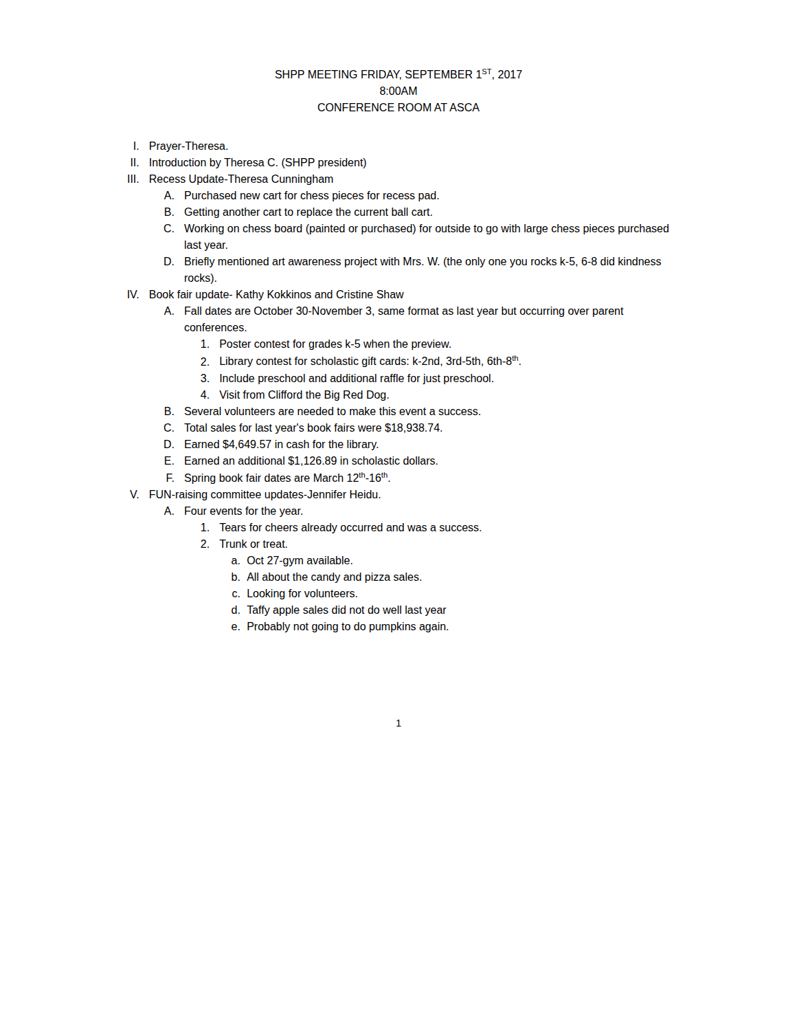SHPP MEETING FRIDAY, SEPTEMBER 1ST, 2017
8:00AM
CONFERENCE ROOM AT ASCA
Prayer-Theresa.
Introduction by Theresa C. (SHPP president)
Recess Update-Theresa Cunningham
Purchased new cart for chess pieces for recess pad.
Getting another cart to replace the current ball cart.
Working on chess board (painted or purchased) for outside to go with large chess pieces purchased last year.
Briefly mentioned art awareness project with Mrs. W. (the only one you rocks k-5, 6-8 did kindness rocks).
Book fair update- Kathy Kokkinos and Cristine Shaw
Fall dates are October 30-November 3, same format as last year but occurring over parent conferences.
Poster contest for grades k-5 when the preview.
Library contest for scholastic gift cards: k-2nd, 3rd-5th, 6th-8th.
Include preschool and additional raffle for just preschool.
Visit from Clifford the Big Red Dog.
Several volunteers are needed to make this event a success.
Total sales for last year's book fairs were $18,938.74.
Earned $4,649.57 in cash for the library.
Earned an additional $1,126.89 in scholastic dollars.
Spring book fair dates are March 12th-16th.
FUN-raising committee updates-Jennifer Heidu.
Four events for the year.
Tears for cheers already occurred and was a success.
Trunk or treat.
Oct 27-gym available.
All about the candy and pizza sales.
Looking for volunteers.
Taffy apple sales did not do well last year
Probably not going to do pumpkins again.
1